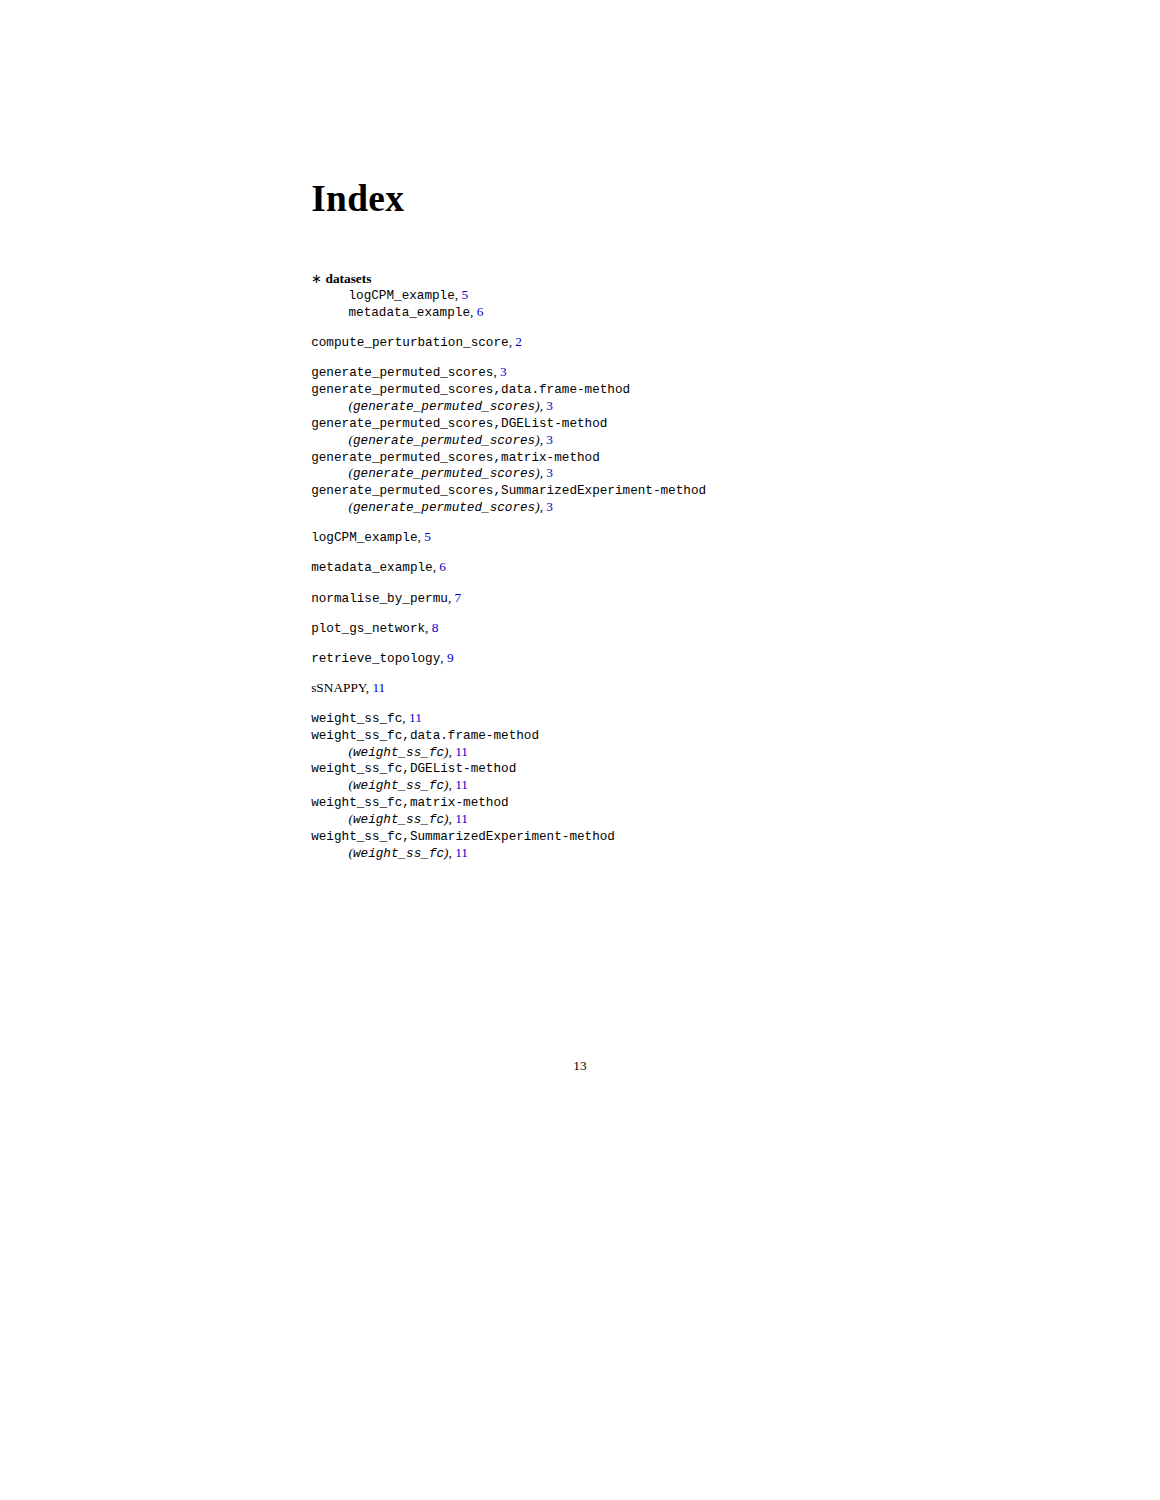Index
∗ datasets
logCPM_example, 5
metadata_example, 6
compute_perturbation_score, 2
generate_permuted_scores, 3
generate_permuted_scores,data.frame-method (generate_permuted_scores), 3
generate_permuted_scores,DGEList-method (generate_permuted_scores), 3
generate_permuted_scores,matrix-method (generate_permuted_scores), 3
generate_permuted_scores,SummarizedExperiment-method (generate_permuted_scores), 3
logCPM_example, 5
metadata_example, 6
normalise_by_permu, 7
plot_gs_network, 8
retrieve_topology, 9
sSNAPPY, 11
weight_ss_fc, 11
weight_ss_fc,data.frame-method (weight_ss_fc), 11
weight_ss_fc,DGEList-method (weight_ss_fc), 11
weight_ss_fc,matrix-method (weight_ss_fc), 11
weight_ss_fc,SummarizedExperiment-method (weight_ss_fc), 11
13